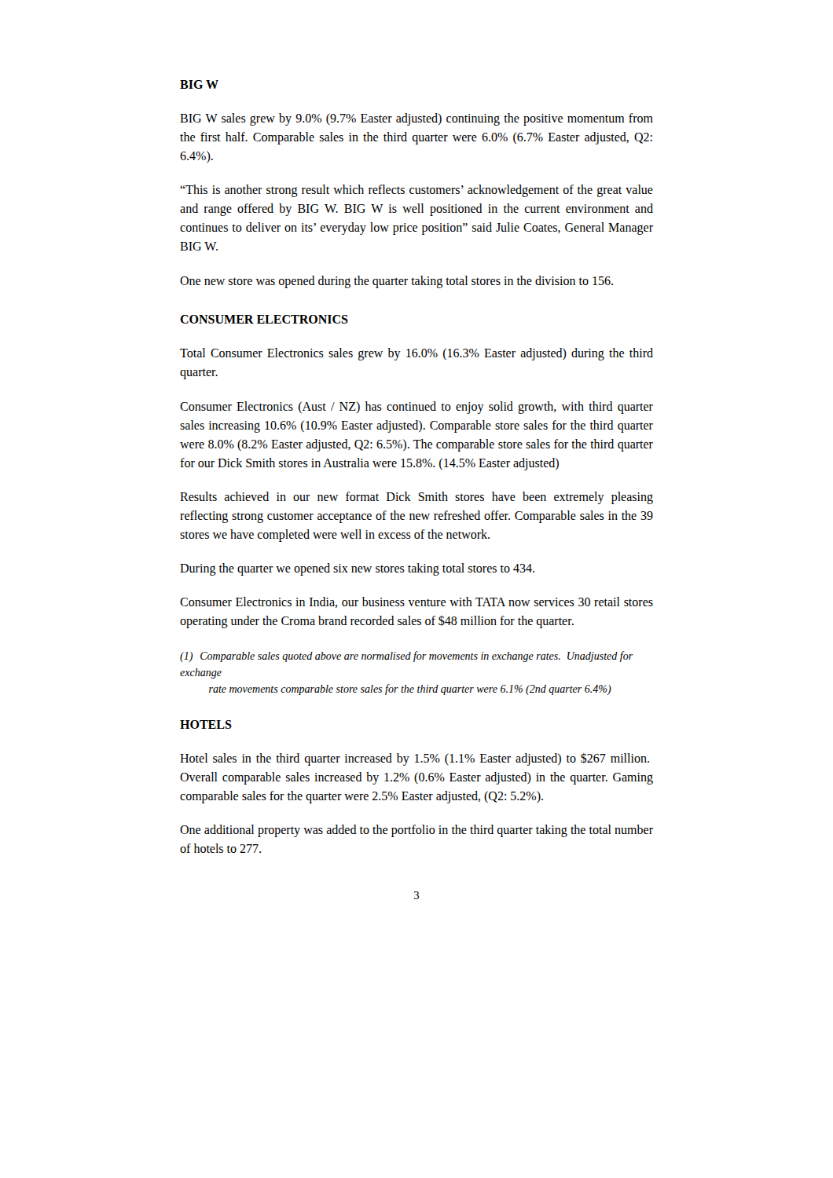BIG W
BIG W sales grew by 9.0% (9.7% Easter adjusted) continuing the positive momentum from the first half. Comparable sales in the third quarter were 6.0% (6.7% Easter adjusted, Q2: 6.4%).
“This is another strong result which reflects customers’ acknowledgement of the great value and range offered by BIG W. BIG W is well positioned in the current environment and continues to deliver on its’ everyday low price position” said Julie Coates, General Manager BIG W.
One new store was opened during the quarter taking total stores in the division to 156.
Consumer Electronics
Total Consumer Electronics sales grew by 16.0% (16.3% Easter adjusted) during the third quarter.
Consumer Electronics (Aust / NZ) has continued to enjoy solid growth, with third quarter sales increasing 10.6% (10.9% Easter adjusted). Comparable store sales for the third quarter were 8.0% (8.2% Easter adjusted, Q2: 6.5%). The comparable store sales for the third quarter for our Dick Smith stores in Australia were 15.8%. (14.5% Easter adjusted)
Results achieved in our new format Dick Smith stores have been extremely pleasing reflecting strong customer acceptance of the new refreshed offer. Comparable sales in the 39 stores we have completed were well in excess of the network.
During the quarter we opened six new stores taking total stores to 434.
Consumer Electronics in India, our business venture with TATA now services 30 retail stores operating under the Croma brand recorded sales of $48 million for the quarter.
(1) Comparable sales quoted above are normalised for movements in exchange rates. Unadjusted for exchangerate movements comparable store sales for the third quarter were 6.1% (2nd quarter 6.4%)
Hotels
Hotel sales in the third quarter increased by 1.5% (1.1% Easter adjusted) to $267 million. Overall comparable sales increased by 1.2% (0.6% Easter adjusted) in the quarter. Gaming comparable sales for the quarter were 2.5% Easter adjusted, (Q2: 5.2%).
One additional property was added to the portfolio in the third quarter taking the total number of hotels to 277.
3